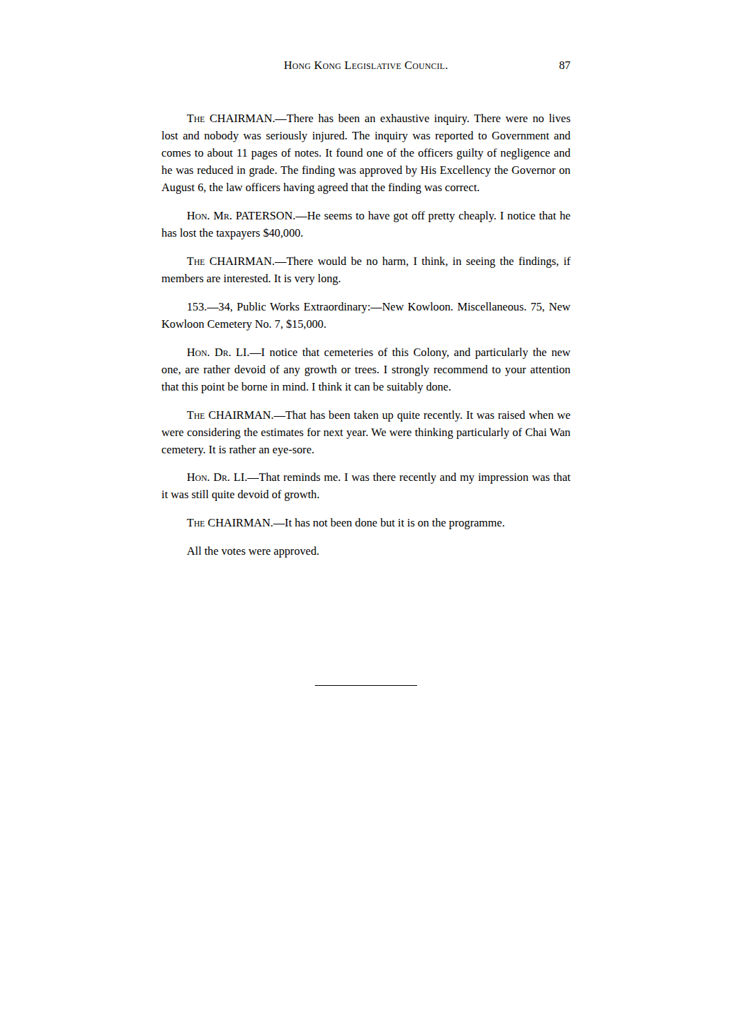Hong Kong Legislative Council.
87
The CHAIRMAN.—There has been an exhaustive inquiry. There were no lives lost and nobody was seriously injured. The inquiry was reported to Government and comes to about 11 pages of notes. It found one of the officers guilty of negligence and he was reduced in grade. The finding was approved by His Excellency the Governor on August 6, the law officers having agreed that the finding was correct.
Hon. Mr. PATERSON.—He seems to have got off pretty cheaply. I notice that he has lost the taxpayers $40,000.
The CHAIRMAN.—There would be no harm, I think, in seeing the findings, if members are interested. It is very long.
153.—34, Public Works Extraordinary:—New Kowloon. Miscellaneous. 75, New Kowloon Cemetery No. 7, $15,000.
Hon. Dr. LI.—I notice that cemeteries of this Colony, and particularly the new one, are rather devoid of any growth or trees. I strongly recommend to your attention that this point be borne in mind. I think it can be suitably done.
The CHAIRMAN.—That has been taken up quite recently. It was raised when we were considering the estimates for next year. We were thinking particularly of Chai Wan cemetery. It is rather an eye-sore.
Hon. Dr. LI.—That reminds me. I was there recently and my impression was that it was still quite devoid of growth.
The CHAIRMAN.—It has not been done but it is on the programme.
All the votes were approved.